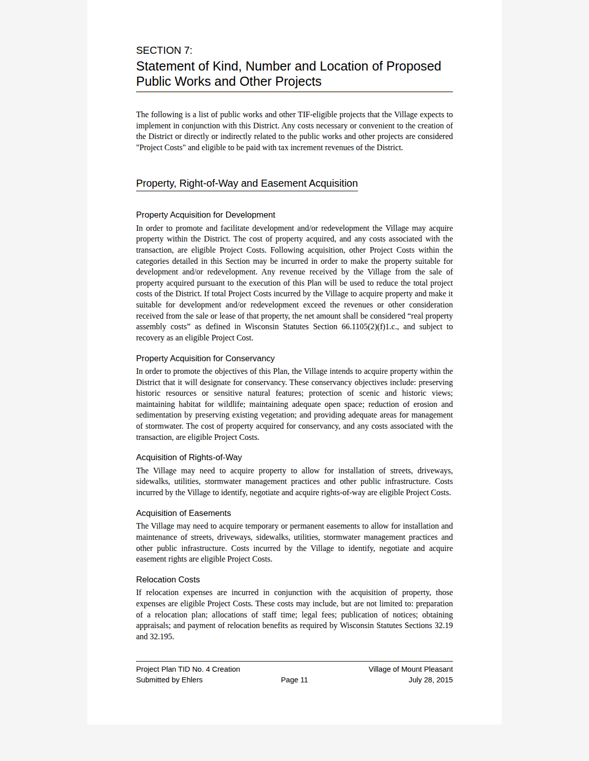SECTION 7:
Statement of Kind, Number and Location of Proposed
Public Works and Other Projects
The following is a list of public works and other TIF-eligible projects that the Village expects to implement in conjunction with this District. Any costs necessary or convenient to the creation of the District or directly or indirectly related to the public works and other projects are considered "Project Costs" and eligible to be paid with tax increment revenues of the District.
Property, Right-of-Way and Easement Acquisition
Property Acquisition for Development
In order to promote and facilitate development and/or redevelopment the Village may acquire property within the District. The cost of property acquired, and any costs associated with the transaction, are eligible Project Costs. Following acquisition, other Project Costs within the categories detailed in this Section may be incurred in order to make the property suitable for development and/or redevelopment. Any revenue received by the Village from the sale of property acquired pursuant to the execution of this Plan will be used to reduce the total project costs of the District. If total Project Costs incurred by the Village to acquire property and make it suitable for development and/or redevelopment exceed the revenues or other consideration received from the sale or lease of that property, the net amount shall be considered “real property assembly costs” as defined in Wisconsin Statutes Section 66.1105(2)(f)1.c., and subject to recovery as an eligible Project Cost.
Property Acquisition for Conservancy
In order to promote the objectives of this Plan, the Village intends to acquire property within the District that it will designate for conservancy. These conservancy objectives include: preserving historic resources or sensitive natural features; protection of scenic and historic views; maintaining habitat for wildlife; maintaining adequate open space; reduction of erosion and sedimentation by preserving existing vegetation; and providing adequate areas for management of stormwater. The cost of property acquired for conservancy, and any costs associated with the transaction, are eligible Project Costs.
Acquisition of Rights-of-Way
The Village may need to acquire property to allow for installation of streets, driveways, sidewalks, utilities, stormwater management practices and other public infrastructure. Costs incurred by the Village to identify, negotiate and acquire rights-of-way are eligible Project Costs.
Acquisition of Easements
The Village may need to acquire temporary or permanent easements to allow for installation and maintenance of streets, driveways, sidewalks, utilities, stormwater management practices and other public infrastructure. Costs incurred by the Village to identify, negotiate and acquire easement rights are eligible Project Costs.
Relocation Costs
If relocation expenses are incurred in conjunction with the acquisition of property, those expenses are eligible Project Costs. These costs may include, but are not limited to: preparation of a relocation plan; allocations of staff time; legal fees; publication of notices; obtaining appraisals; and payment of relocation benefits as required by Wisconsin Statutes Sections 32.19 and 32.195.
| Project Plan TID No. 4 Creation | | Village of Mount Pleasant |
| Submitted by Ehlers | Page 11 | July 28, 2015 |